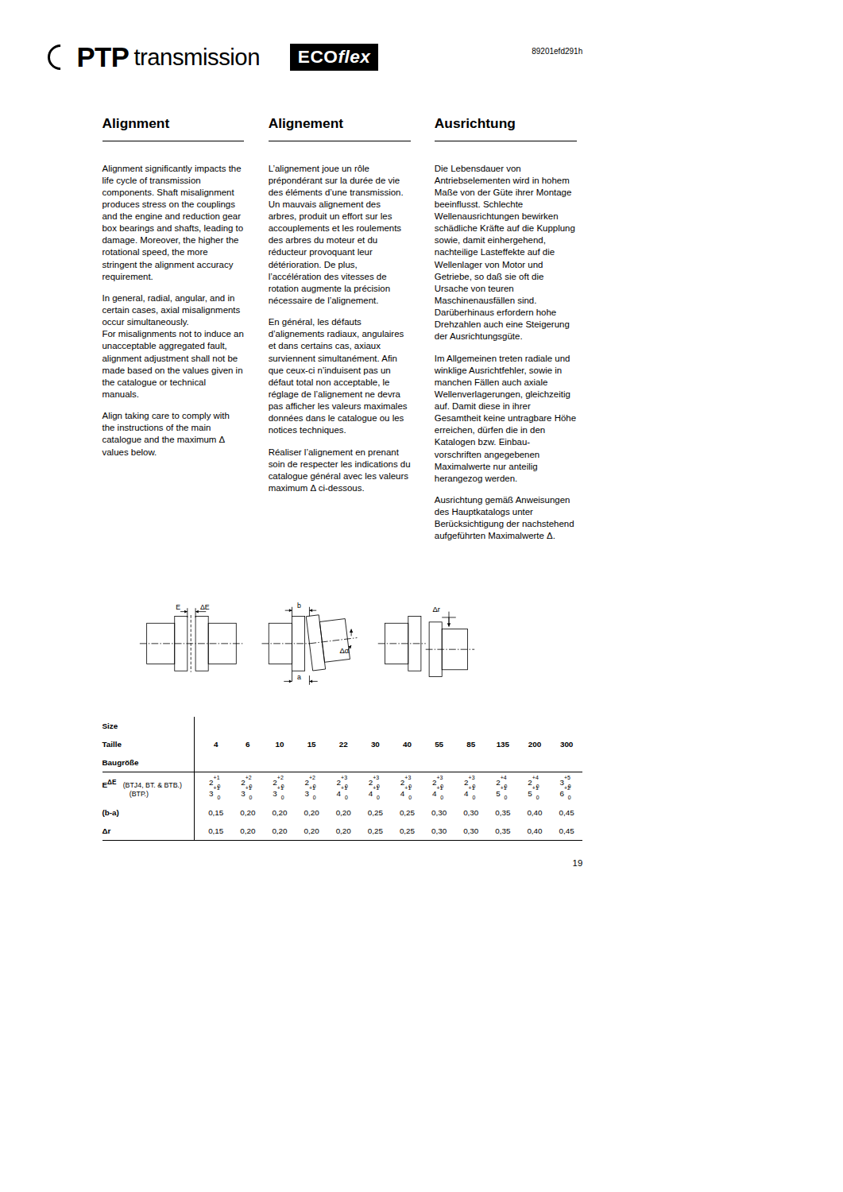PTP transmission
ECOflex
89201efd291h
Alignment
Alignment significantly impacts the life cycle of transmission components. Shaft misalignment produces stress on the couplings and the engine and reduction gear box bearings and shafts, leading to damage. Moreover, the higher the rotational speed, the more stringent the alignment accuracy requirement.
In general, radial, angular, and in certain cases, axial misalignments occur simultaneously.
For misalignments not to induce an unacceptable aggregated fault, alignment adjustment shall not be made based on the values given in the catalogue or technical manuals.
Align taking care to comply with the instructions of the main catalogue and the maximum Δ values below.
Alignement
L’alignement joue un rôle prépondérant sur la durée de vie des éléments d’une transmission.
Un mauvais alignement des arbres, produit un effort sur les accouplements et les roulements des arbres du moteur et du réducteur provoquant leur détérioration. De plus, l’accélération des vitesses de rotation augmente la précision nécessaire de l’alignement.
En général, les défauts d’alignements radiaux, angulaires et dans certains cas, axiaux surviennent simultanément. Afin que ceux-ci n’induisent pas un défaut total non acceptable, le réglage de l’alignement ne devra pas afficher les valeurs maximales données dans le catalogue ou les notices techniques.
Réaliser l’alignement en prenant soin de respecter les indications du catalogue général avec les valeurs maximum Δ ci-dessous.
Ausrichtung
Die Lebensdauer von Antriebselementen wird in hohem Maße von der Güte ihrer Montage beeinflusst. Schlechte Wellenausrichtungen bewirken schädliche Kräfte auf die Kupplung sowie, damit einhergehend, nachteilige Lasteffekte auf die Wellenlager von Motor und Getriebe, so daß sie oft die Ursache von teuren Maschinenausfällen sind. Darüberhinaus erfordern hohe Drehzahlen auch eine Steigerung der Ausrichtungsgüte.
Im Allgemeinen treten radiale und winklige Ausrichtfehler, sowie in manchen Fällen auch axiale Wellenverlagerungen, gleichzeitig auf. Damit diese in ihrer Gesamtheit keine untragbare Höhe erreichen, dürfen die in den Katalogen bzw. Einbau-vorschriften angegebenen Maximalwerte nur anteilig herangezog werden.
Ausrichtung gemäß Anweisungen des Hauptkatalogs unter Berücksichtigung der nachstehend aufgeführten Maximalwerte Δ.
E ΔE Δα b a Δr
| Size | | |
| --- | --- | --- |
| Taille | | 4 | 6 | 10 | 15 | 22 | 30 | 40 | 55 | 85 | 135 | 200 | 300 |
| Baugröße | | |
| E ΔE (BTJ4, BT. & BTB.) (BTP.) | | 2 +1 0 3 +1 0 | 2 +2 0 3 +1 0 | 2 +2 0 3 +1 0 | 2 +2 0 3 +1 0 | 2 +3 0 4 +1 0 | 2 +3 0 4 +1 0 | 2 +3 0 4 +1 0 | 2 +3 0 4 +1 0 | 2 +3 0 4 +1 0 | 2 +4 0 5 +1 0 | 2 +4 0 5 +1 0 | 3 +5 0 6 +2 0 |
| (b-a) | | 0,15 | 0,20 | 0,20 | 0,20 | 0,20 | 0,25 | 0,25 | 0,30 | 0,30 | 0,35 | 0,40 | 0,45 |
| Δr | | 0,15 | 0,20 | 0,20 | 0,20 | 0,20 | 0,25 | 0,25 | 0,30 | 0,30 | 0,35 | 0,40 | 0,45 |
19